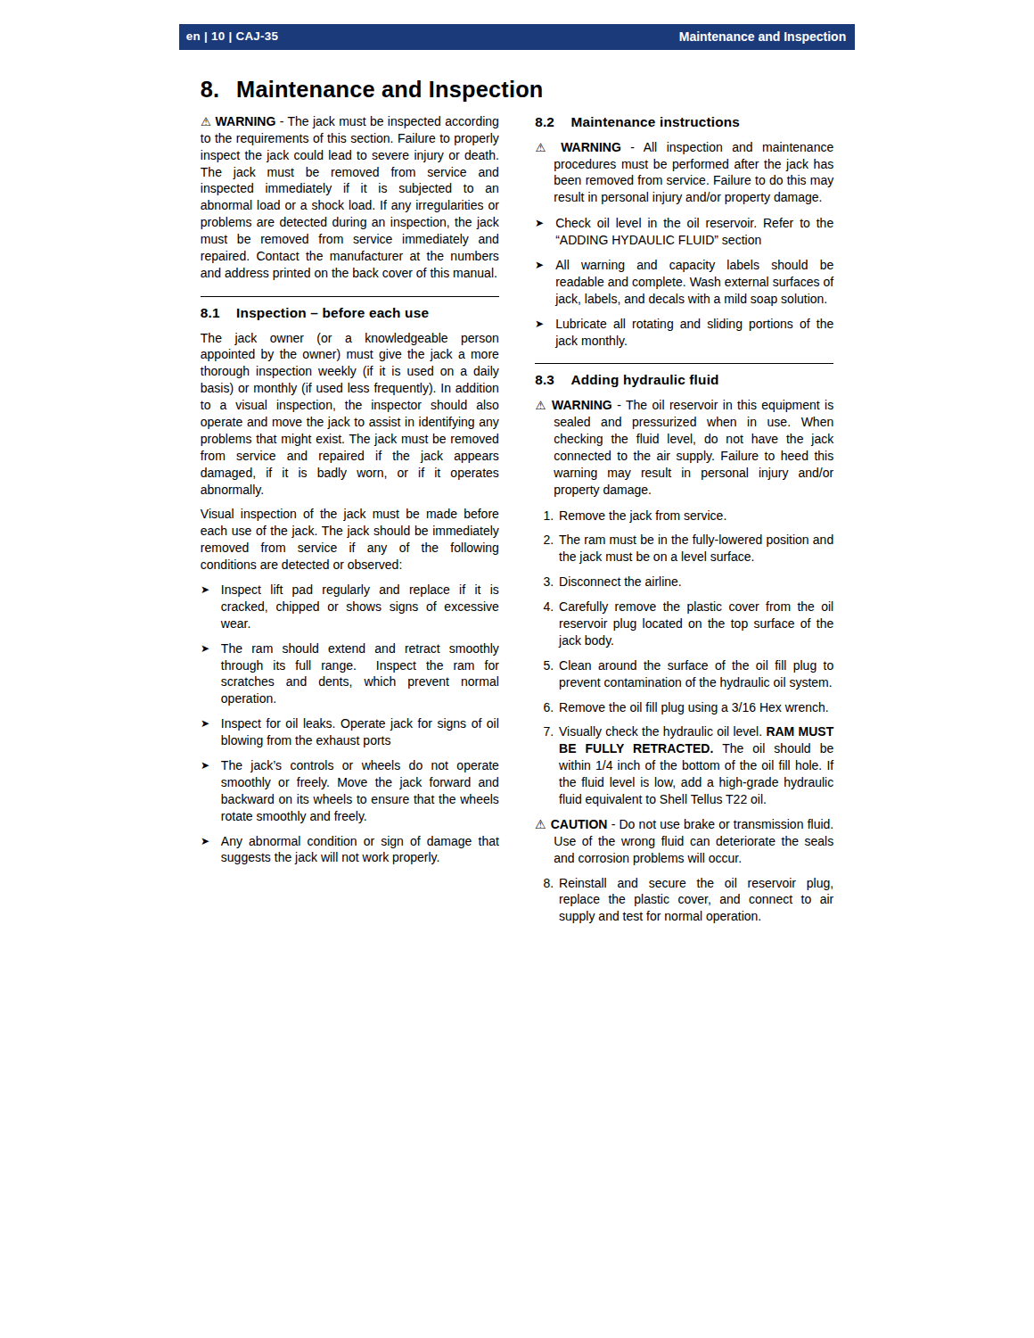en|10|CAJ-35
Maintenance and Inspection
8. Maintenance and Inspection
⚠ WARNING - The jack must be inspected according to the requirements of this section. Failure to properly inspect the jack could lead to severe injury or death. The jack must be removed from service and inspected immediately if it is subjected to an abnormal load or a shock load. If any irregularities or problems are detected during an inspection, the jack must be removed from service immediately and repaired. Contact the manufacturer at the numbers and address printed on the back cover of this manual.
8.1 Inspection – before each use
The jack owner (or a knowledgeable person appointed by the owner) must give the jack a more thorough inspection weekly (if it is used on a daily basis) or monthly (if used less frequently). In addition to a visual inspection, the inspector should also operate and move the jack to assist in identifying any problems that might exist. The jack must be removed from service and repaired if the jack appears damaged, if it is badly worn, or if it operates abnormally.
Visual inspection of the jack must be made before each use of the jack. The jack should be immediately removed from service if any of the following conditions are detected or observed:
Inspect lift pad regularly and replace if it is cracked, chipped or shows signs of excessive wear.
The ram should extend and retract smoothly through its full range. Inspect the ram for scratches and dents, which prevent normal operation.
Inspect for oil leaks. Operate jack for signs of oil blowing from the exhaust ports
The jack’s controls or wheels do not operate smoothly or freely. Move the jack forward and backward on its wheels to ensure that the wheels rotate smoothly and freely.
Any abnormal condition or sign of damage that suggests the jack will not work properly.
8.2 Maintenance instructions
⚠ WARNING - All inspection and maintenance procedures must be performed after the jack has been removed from service. Failure to do this may result in personal injury and/or property damage.
Check oil level in the oil reservoir. Refer to the “ADDING HYDAULIC FLUID” section
All warning and capacity labels should be readable and complete. Wash external surfaces of jack, labels, and decals with a mild soap solution.
Lubricate all rotating and sliding portions of the jack monthly.
8.3 Adding hydraulic fluid
⚠ WARNING - The oil reservoir in this equipment is sealed and pressurized when in use. When checking the fluid level, do not have the jack connected to the air supply. Failure to heed this warning may result in personal injury and/or property damage.
Remove the jack from service.
The ram must be in the fully-lowered position and the jack must be on a level surface.
Disconnect the airline.
Carefully remove the plastic cover from the oil reservoir plug located on the top surface of the jack body.
Clean around the surface of the oil fill plug to prevent contamination of the hydraulic oil system.
Remove the oil fill plug using a 3/16 Hex wrench.
Visually check the hydraulic oil level. RAM MUST BE FULLY RETRACTED. The oil should be within 1/4 inch of the bottom of the oil fill hole. If the fluid level is low, add a high-grade hydraulic fluid equivalent to Shell Tellus T22 oil.
⚠ CAUTION - Do not use brake or transmission fluid. Use of the wrong fluid can deteriorate the seals and corrosion problems will occur.
Reinstall and secure the oil reservoir plug, replace the plastic cover, and connect to air supply and test for normal operation.